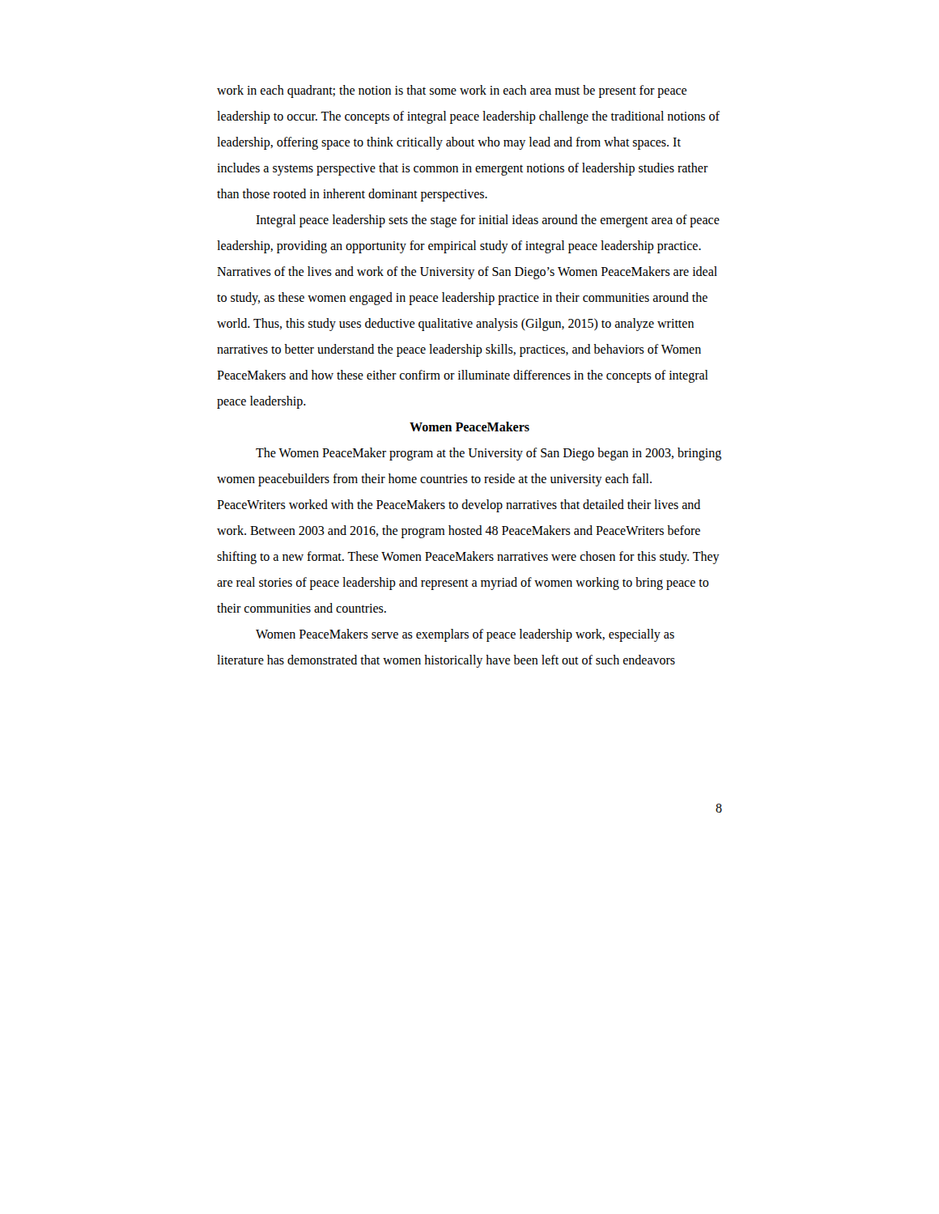work in each quadrant; the notion is that some work in each area must be present for peace leadership to occur. The concepts of integral peace leadership challenge the traditional notions of leadership, offering space to think critically about who may lead and from what spaces. It includes a systems perspective that is common in emergent notions of leadership studies rather than those rooted in inherent dominant perspectives.
Integral peace leadership sets the stage for initial ideas around the emergent area of peace leadership, providing an opportunity for empirical study of integral peace leadership practice. Narratives of the lives and work of the University of San Diego’s Women PeaceMakers are ideal to study, as these women engaged in peace leadership practice in their communities around the world. Thus, this study uses deductive qualitative analysis (Gilgun, 2015) to analyze written narratives to better understand the peace leadership skills, practices, and behaviors of Women PeaceMakers and how these either confirm or illuminate differences in the concepts of integral peace leadership.
Women PeaceMakers
The Women PeaceMaker program at the University of San Diego began in 2003, bringing women peacebuilders from their home countries to reside at the university each fall. PeaceWriters worked with the PeaceMakers to develop narratives that detailed their lives and work. Between 2003 and 2016, the program hosted 48 PeaceMakers and PeaceWriters before shifting to a new format. These Women PeaceMakers narratives were chosen for this study. They are real stories of peace leadership and represent a myriad of women working to bring peace to their communities and countries.
Women PeaceMakers serve as exemplars of peace leadership work, especially as literature has demonstrated that women historically have been left out of such endeavors
8